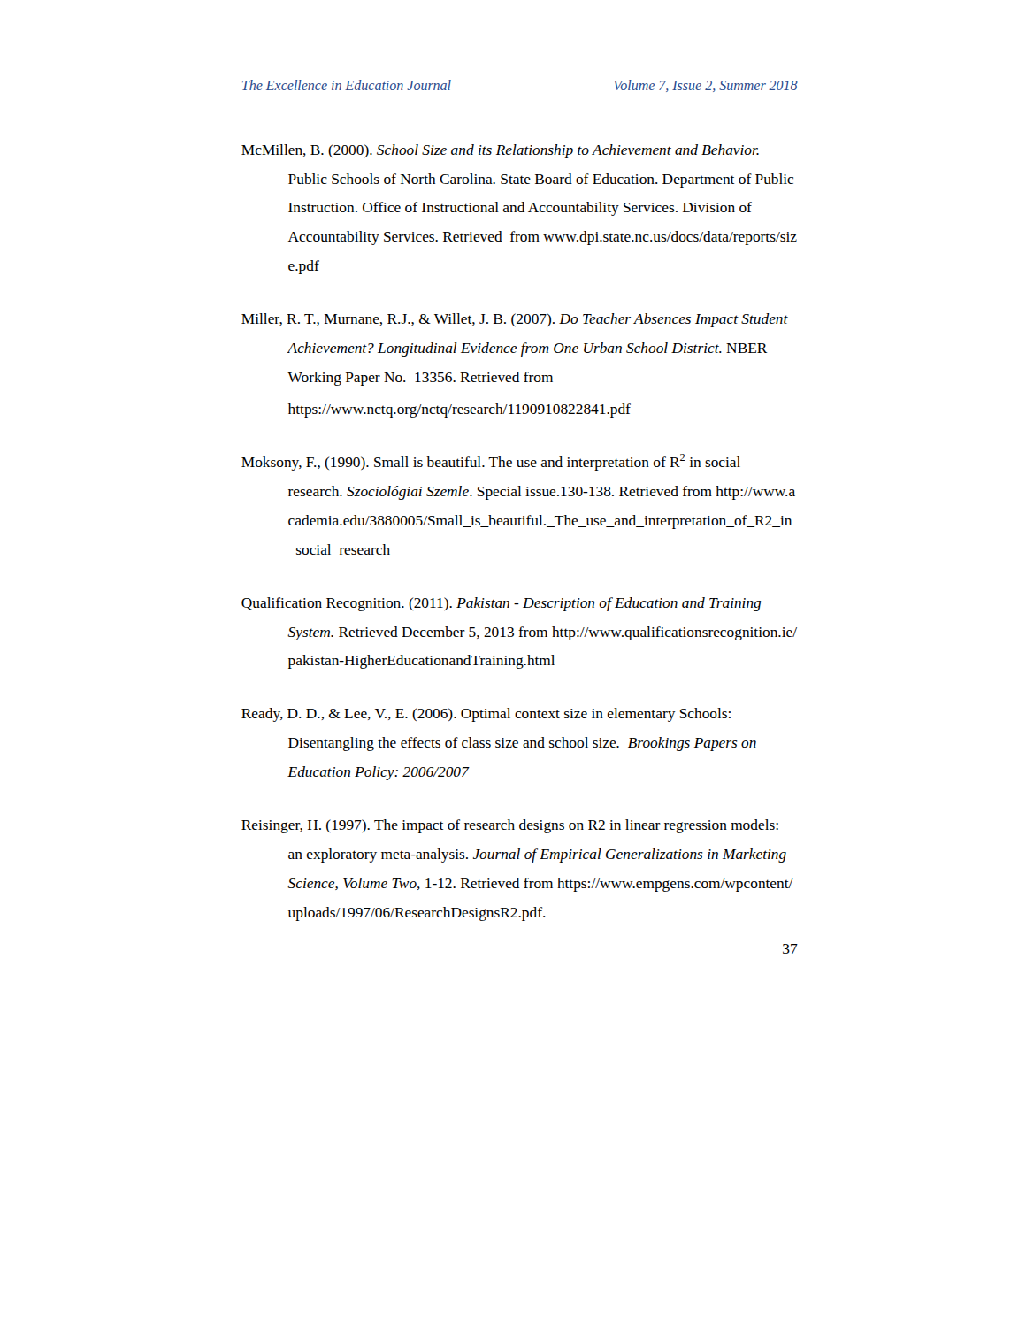The Excellence in Education Journal
Volume 7, Issue 2, Summer 2018
McMillen, B. (2000). School Size and its Relationship to Achievement and Behavior. Public Schools of North Carolina. State Board of Education. Department of Public Instruction. Office of Instructional and Accountability Services. Division of Accountability Services. Retrieved from www.dpi.state.nc.us/docs/data/reports/size.pdf
Miller, R. T., Murnane, R.J., & Willet, J. B. (2007). Do Teacher Absences Impact Student Achievement? Longitudinal Evidence from One Urban School District. NBER Working Paper No. 13356. Retrieved from
https://www.nctq.org/nctq/research/1190910822841.pdf
Moksony, F., (1990). Small is beautiful. The use and interpretation of R2 in social research. Szociológiai Szemle. Special issue.130-138. Retrieved from http://www.academia.edu/3880005/Small_is_beautiful._The_use_and_interpretation_of_R2_in_social_research
Qualification Recognition. (2011). Pakistan - Description of Education and Training System. Retrieved December 5, 2013 from http://www.qualificationsrecognition.ie/pakistan-HigherEducationandTraining.html
Ready, D. D., & Lee, V., E. (2006). Optimal context size in elementary Schools: Disentangling the effects of class size and school size. Brookings Papers on Education Policy: 2006/2007
Reisinger, H. (1997). The impact of research designs on R2 in linear regression models: an exploratory meta-analysis. Journal of Empirical Generalizations in Marketing Science, Volume Two, 1-12. Retrieved from https://www.empgens.com/wpcontent/uploads/1997/06/ResearchDesignsR2.pdf.
37